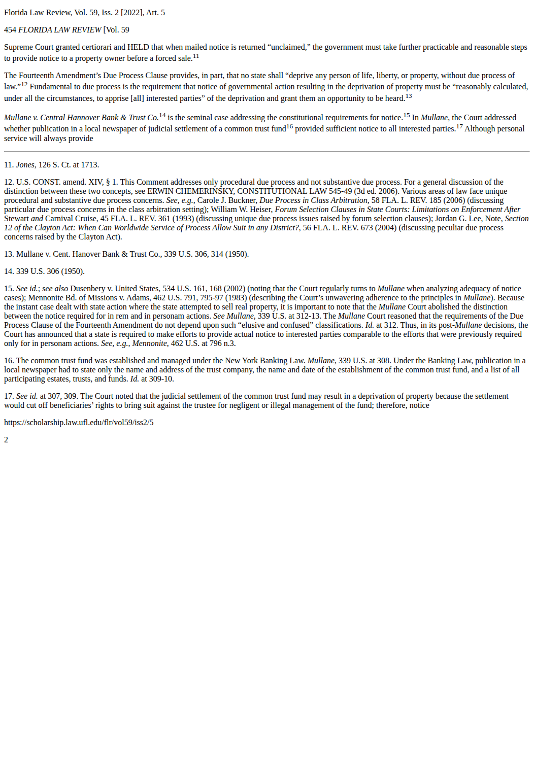Florida Law Review, Vol. 59, Iss. 2 [2022], Art. 5
454 FLORIDA LAW REVIEW [Vol. 59
Supreme Court granted certiorari and HELD that when mailed notice is returned “unclaimed,” the government must take further practicable and reasonable steps to provide notice to a property owner before a forced sale.11
The Fourteenth Amendment’s Due Process Clause provides, in part, that no state shall “deprive any person of life, liberty, or property, without due process of law.”12 Fundamental to due process is the requirement that notice of governmental action resulting in the deprivation of property must be “reasonably calculated, under all the circumstances, to apprise [all] interested parties” of the deprivation and grant them an opportunity to be heard.13
Mullane v. Central Hannover Bank & Trust Co.14 is the seminal case addressing the constitutional requirements for notice.15 In Mullane, the Court addressed whether publication in a local newspaper of judicial settlement of a common trust fund16 provided sufficient notice to all interested parties.17 Although personal service will always provide
11. Jones, 126 S. Ct. at 1713.
12. U.S. CONST. amend. XIV, § 1. This Comment addresses only procedural due process and not substantive due process. For a general discussion of the distinction between these two concepts, see ERWIN CHEMERINSKY, CONSTITUTIONAL LAW 545-49 (3d ed. 2006). Various areas of law face unique procedural and substantive due process concerns. See, e.g., Carole J. Buckner, Due Process in Class Arbitration, 58 FLA. L. REV. 185 (2006) (discussing particular due process concerns in the class arbitration setting); William W. Heiser, Forum Selection Clauses in State Courts: Limitations on Enforcement After Stewart and Carnival Cruise, 45 FLA. L. REV. 361 (1993) (discussing unique due process issues raised by forum selection clauses); Jordan G. Lee, Note, Section 12 of the Clayton Act: When Can Worldwide Service of Process Allow Suit in any District?, 56 FLA. L. REV. 673 (2004) (discussing peculiar due process concerns raised by the Clayton Act).
13. Mullane v. Cent. Hanover Bank & Trust Co., 339 U.S. 306, 314 (1950).
14. 339 U.S. 306 (1950).
15. See id.; see also Dusenbery v. United States, 534 U.S. 161, 168 (2002) (noting that the Court regularly turns to Mullane when analyzing adequacy of notice cases); Mennonite Bd. of Missions v. Adams, 462 U.S. 791, 795-97 (1983) (describing the Court’s unwavering adherence to the principles in Mullane). Because the instant case dealt with state action where the state attempted to sell real property, it is important to note that the Mullane Court abolished the distinction between the notice required for in rem and in personam actions. See Mullane, 339 U.S. at 312-13. The Mullane Court reasoned that the requirements of the Due Process Clause of the Fourteenth Amendment do not depend upon such “elusive and confused” classifications. Id. at 312. Thus, in its post-Mullane decisions, the Court has announced that a state is required to make efforts to provide actual notice to interested parties comparable to the efforts that were previously required only for in personam actions. See, e.g., Mennonite, 462 U.S. at 796 n.3.
16. The common trust fund was established and managed under the New York Banking Law. Mullane, 339 U.S. at 308. Under the Banking Law, publication in a local newspaper had to state only the name and address of the trust company, the name and date of the establishment of the common trust fund, and a list of all participating estates, trusts, and funds. Id. at 309-10.
17. See id. at 307, 309. The Court noted that the judicial settlement of the common trust fund may result in a deprivation of property because the settlement would cut off beneficiaries’ rights to bring suit against the trustee for negligent or illegal management of the fund; therefore, notice
https://scholarship.law.ufl.edu/flr/vol59/iss2/5
2